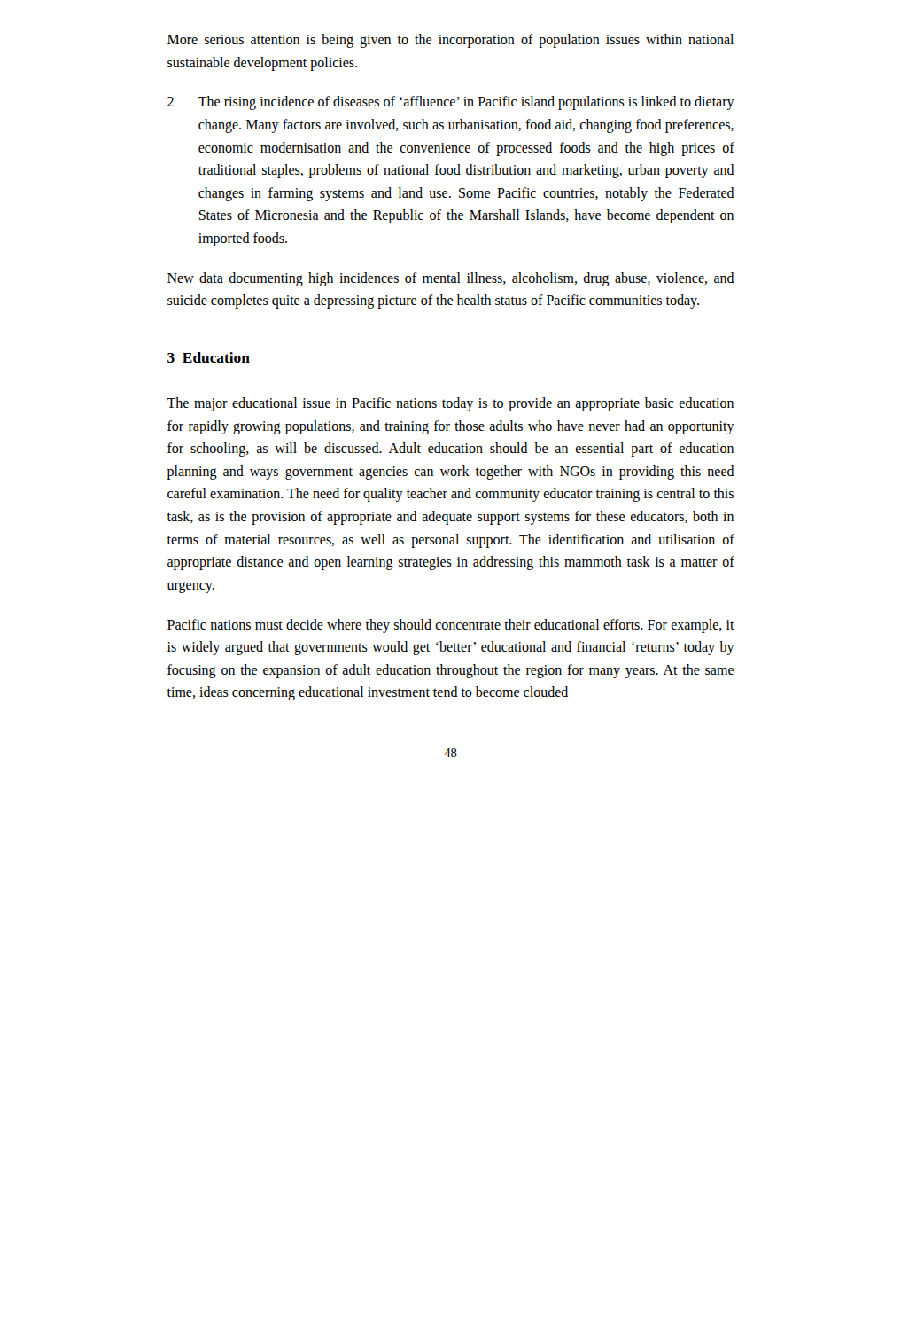More serious attention is being given to the incorporation of population issues within national sustainable development policies.
2
The rising incidence of diseases of ‘affluence’ in Pacific island populations is linked to dietary change. Many factors are involved, such as urbanisation, food aid, changing food preferences, economic modernisation and the convenience of processed foods and the high prices of traditional staples, problems of national food distribution and marketing, urban poverty and changes in farming systems and land use. Some Pacific countries, notably the Federated States of Micronesia and the Republic of the Marshall Islands, have become dependent on imported foods.
New data documenting high incidences of mental illness, alcoholism, drug abuse, violence, and suicide completes quite a depressing picture of the health status of Pacific communities today.
3 Education
The major educational issue in Pacific nations today is to provide an appropriate basic education for rapidly growing populations, and training for those adults who have never had an opportunity for schooling, as will be discussed. Adult education should be an essential part of education planning and ways government agencies can work together with NGOs in providing this need careful examination. The need for quality teacher and community educator training is central to this task, as is the provision of appropriate and adequate support systems for these educators, both in terms of material resources, as well as personal support. The identification and utilisation of appropriate distance and open learning strategies in addressing this mammoth task is a matter of urgency.
Pacific nations must decide where they should concentrate their educational efforts. For example, it is widely argued that governments would get ‘better’ educational and financial ‘returns’ today by focusing on the expansion of adult education throughout the region for many years. At the same time, ideas concerning educational investment tend to become clouded
48